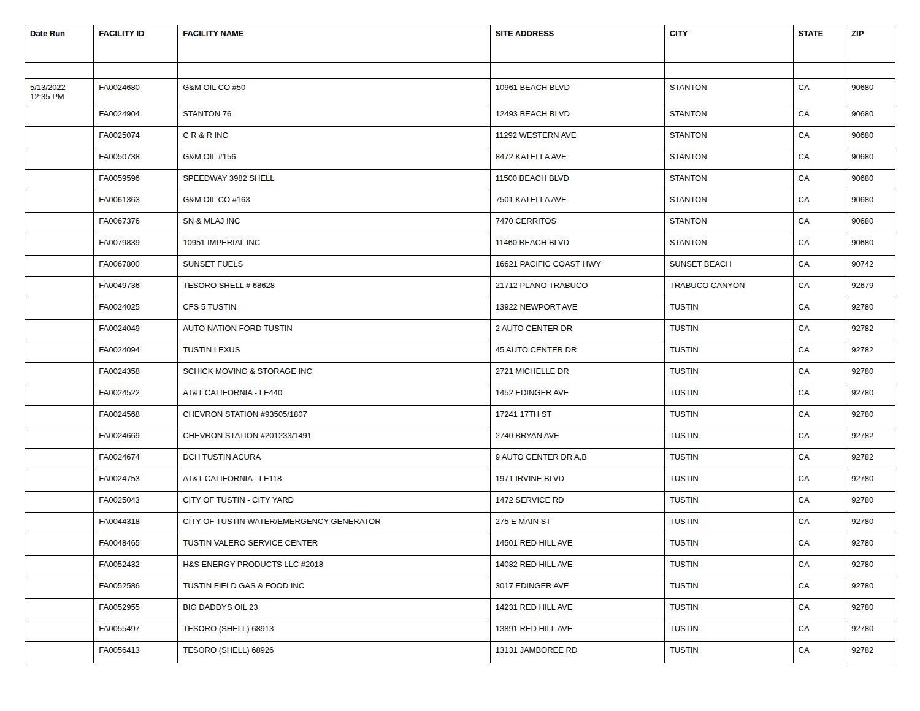| Date Run | FACILITY ID | FACILITY NAME | SITE ADDRESS | CITY | STATE | ZIP |
| --- | --- | --- | --- | --- | --- | --- |
| 5/13/2022 12:35 PM | FA0024680 | G&M OIL CO #50 | 10961 BEACH BLVD | STANTON | CA | 90680 |
| | FA0024904 | STANTON 76 | 12493 BEACH BLVD | STANTON | CA | 90680 |
| | FA0025074 | C R & R INC | 11292 WESTERN AVE | STANTON | CA | 90680 |
| | FA0050738 | G&M OIL #156 | 8472 KATELLA AVE | STANTON | CA | 90680 |
| | FA0059596 | SPEEDWAY 3982 SHELL | 11500 BEACH BLVD | STANTON | CA | 90680 |
| | FA0061363 | G&M OIL CO #163 | 7501 KATELLA AVE | STANTON | CA | 90680 |
| | FA0067376 | SN & MLAJ INC | 7470 CERRITOS | STANTON | CA | 90680 |
| | FA0079839 | 10951 IMPERIAL INC | 11460 BEACH BLVD | STANTON | CA | 90680 |
| | FA0067800 | SUNSET FUELS | 16621 PACIFIC COAST HWY | SUNSET BEACH | CA | 90742 |
| | FA0049736 | TESORO SHELL # 68628 | 21712 PLANO TRABUCO | TRABUCO CANYON | CA | 92679 |
| | FA0024025 | CFS 5 TUSTIN | 13922 NEWPORT AVE | TUSTIN | CA | 92780 |
| | FA0024049 | AUTO NATION FORD TUSTIN | 2 AUTO CENTER DR | TUSTIN | CA | 92782 |
| | FA0024094 | TUSTIN LEXUS | 45 AUTO CENTER DR | TUSTIN | CA | 92782 |
| | FA0024358 | SCHICK MOVING & STORAGE INC | 2721 MICHELLE DR | TUSTIN | CA | 92780 |
| | FA0024522 | AT&T CALIFORNIA - LE440 | 1452 EDINGER AVE | TUSTIN | CA | 92780 |
| | FA0024568 | CHEVRON STATION #93505/1807 | 17241 17TH ST | TUSTIN | CA | 92780 |
| | FA0024669 | CHEVRON STATION #201233/1491 | 2740 BRYAN AVE | TUSTIN | CA | 92782 |
| | FA0024674 | DCH TUSTIN ACURA | 9 AUTO CENTER DR A,B | TUSTIN | CA | 92782 |
| | FA0024753 | AT&T CALIFORNIA - LE118 | 1971 IRVINE BLVD | TUSTIN | CA | 92780 |
| | FA0025043 | CITY OF TUSTIN - CITY YARD | 1472 SERVICE RD | TUSTIN | CA | 92780 |
| | FA0044318 | CITY OF TUSTIN WATER/EMERGENCY GENERATOR | 275 E MAIN ST | TUSTIN | CA | 92780 |
| | FA0048465 | TUSTIN VALERO SERVICE CENTER | 14501 RED HILL AVE | TUSTIN | CA | 92780 |
| | FA0052432 | H&S ENERGY PRODUCTS LLC #2018 | 14082 RED HILL AVE | TUSTIN | CA | 92780 |
| | FA0052586 | TUSTIN FIELD GAS & FOOD INC | 3017 EDINGER AVE | TUSTIN | CA | 92780 |
| | FA0052955 | BIG DADDYS OIL 23 | 14231 RED HILL AVE | TUSTIN | CA | 92780 |
| | FA0055497 | TESORO (SHELL) 68913 | 13891 RED HILL AVE | TUSTIN | CA | 92780 |
| | FA0056413 | TESORO (SHELL) 68926 | 13131 JAMBOREE RD | TUSTIN | CA | 92782 |